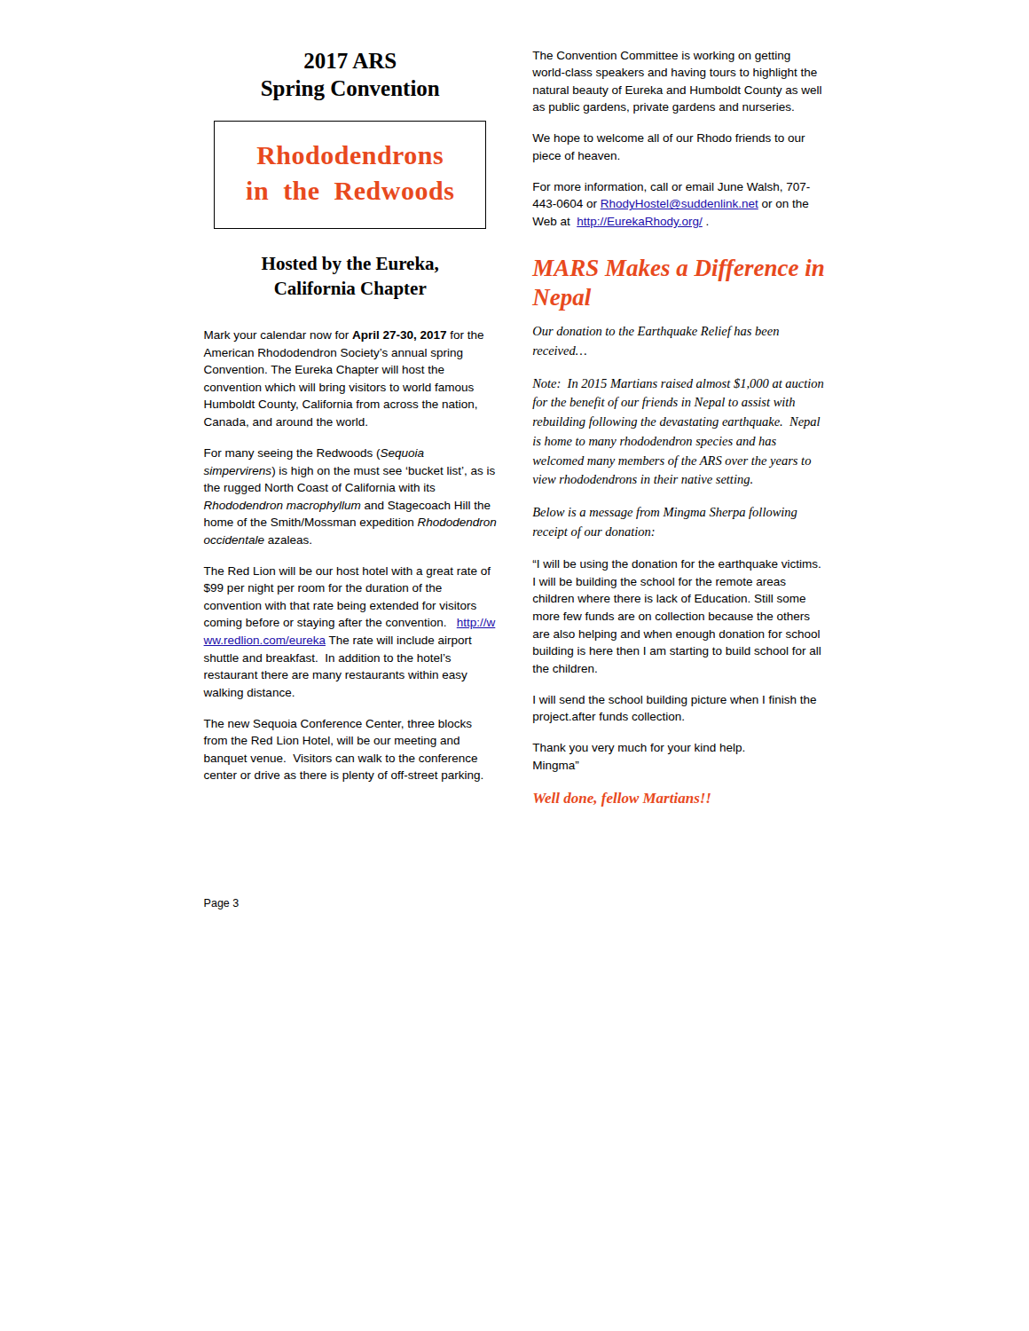2017 ARS
Spring Convention
Rhododendrons
in the Redwoods
Hosted by the Eureka,
California Chapter
Mark your calendar now for April 27-30, 2017 for the American Rhododendron Society’s annual spring Convention. The Eureka Chapter will host the convention which will bring visitors to world famous Humboldt County, California from across the nation, Canada, and around the world.
For many seeing the Redwoods (Sequoia simpervirens) is high on the must see ‘bucket list’, as is the rugged North Coast of California with its Rhododendron macrophyllum and Stagecoach Hill the home of the Smith/Mossman expedition Rhododendron occidentale azaleas.
The Red Lion will be our host hotel with a great rate of $99 per night per room for the duration of the convention with that rate being extended for visitors coming before or staying after the convention. http://www.redlion.com/eureka The rate will include airport shuttle and breakfast. In addition to the hotel’s restaurant there are many restaurants within easy walking distance.
The new Sequoia Conference Center, three blocks from the Red Lion Hotel, will be our meeting and banquet venue. Visitors can walk to the conference center or drive as there is plenty of off-street parking.
The Convention Committee is working on getting world-class speakers and having tours to highlight the natural beauty of Eureka and Humboldt County as well as public gardens, private gardens and nurseries.
We hope to welcome all of our Rhodo friends to our piece of heaven.
For more information, call or email June Walsh, 707-443-0604 or RhodyHostel@suddenlink.net or on the Web at http://EurekaRhody.org/ .
MARS Makes a Difference in Nepal
Our donation to the Earthquake Relief has been received…
Note: In 2015 Martians raised almost $1,000 at auction for the benefit of our friends in Nepal to assist with rebuilding following the devastating earthquake. Nepal is home to many rhododendron species and has welcomed many members of the ARS over the years to view rhododendrons in their native setting.
Below is a message from Mingma Sherpa following receipt of our donation:
“I will be using the donation for the earthquake victims. I will be building the school for the remote areas children where there is lack of Education. Still some more few funds are on collection because the others are also helping and when enough donation for school building is here then I am starting to build school for all the children.
I will send the school building picture when I finish the project.after funds collection.
Thank you very much for your kind help.
Mingma”
Well done, fellow Martians!!
Page 3